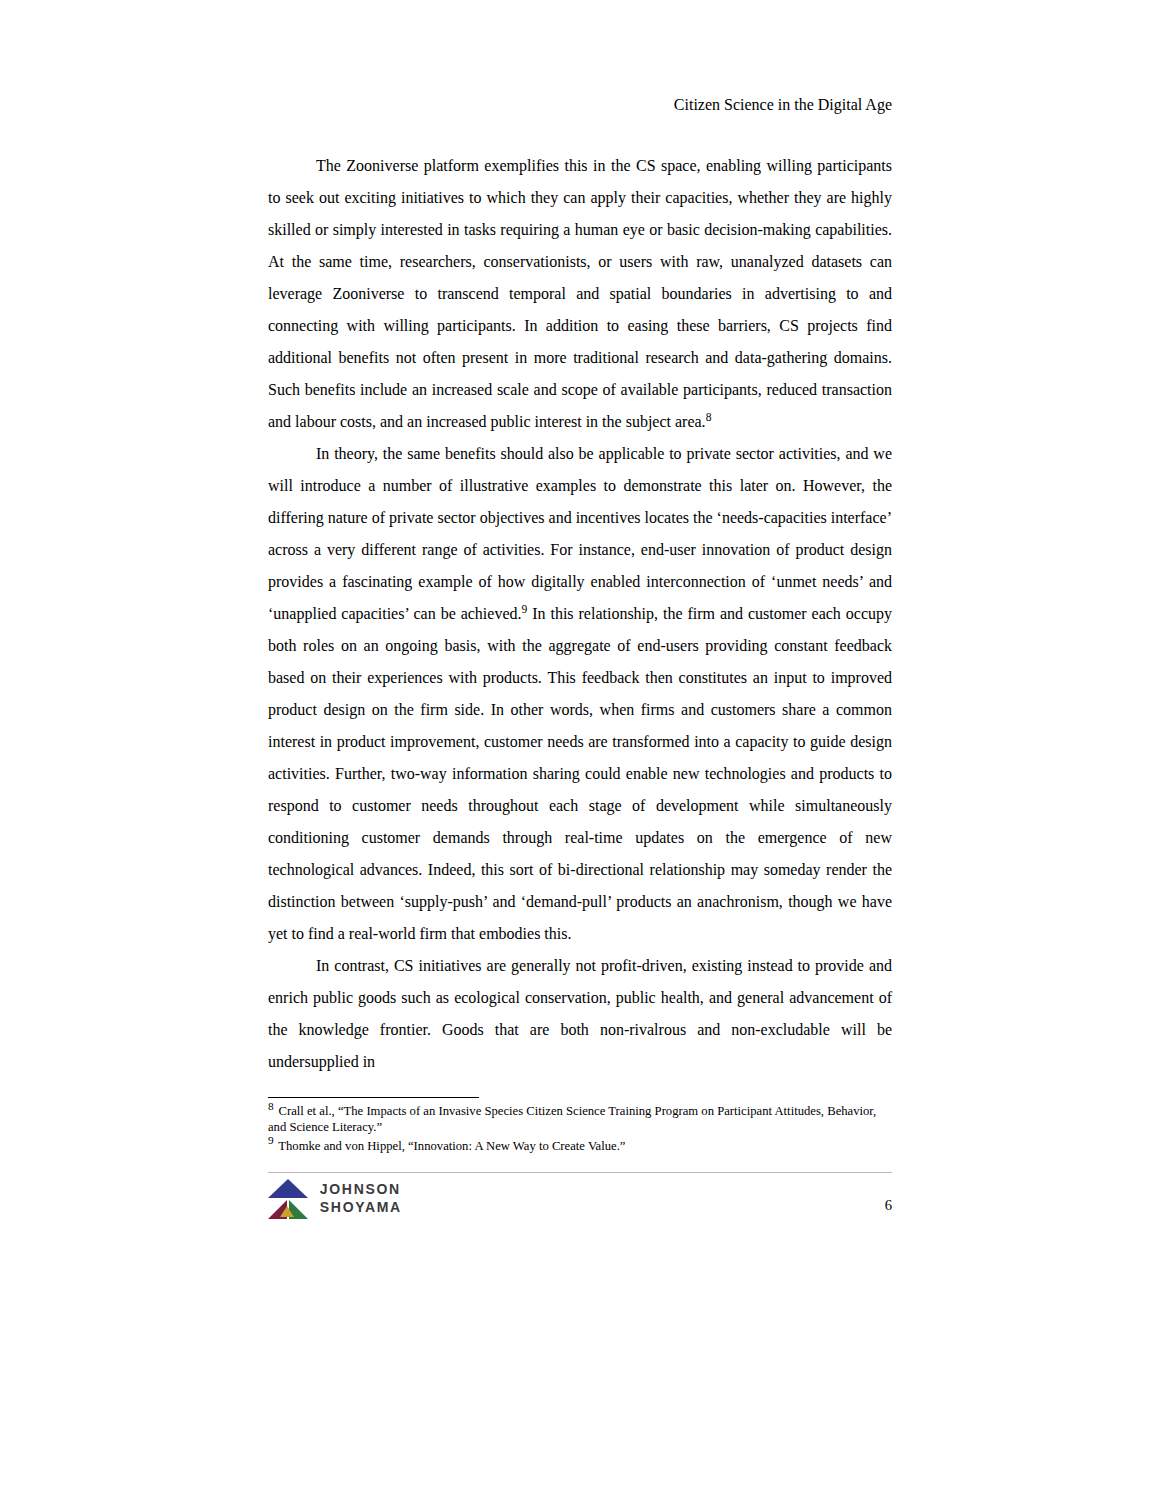Citizen Science in the Digital Age
The Zooniverse platform exemplifies this in the CS space, enabling willing participants to seek out exciting initiatives to which they can apply their capacities, whether they are highly skilled or simply interested in tasks requiring a human eye or basic decision-making capabilities. At the same time, researchers, conservationists, or users with raw, unanalyzed datasets can leverage Zooniverse to transcend temporal and spatial boundaries in advertising to and connecting with willing participants. In addition to easing these barriers, CS projects find additional benefits not often present in more traditional research and data-gathering domains. Such benefits include an increased scale and scope of available participants, reduced transaction and labour costs, and an increased public interest in the subject area.8
In theory, the same benefits should also be applicable to private sector activities, and we will introduce a number of illustrative examples to demonstrate this later on. However, the differing nature of private sector objectives and incentives locates the ‘needs-capacities interface’ across a very different range of activities. For instance, end-user innovation of product design provides a fascinating example of how digitally enabled interconnection of ‘unmet needs’ and ‘unapplied capacities’ can be achieved.9 In this relationship, the firm and customer each occupy both roles on an ongoing basis, with the aggregate of end-users providing constant feedback based on their experiences with products. This feedback then constitutes an input to improved product design on the firm side. In other words, when firms and customers share a common interest in product improvement, customer needs are transformed into a capacity to guide design activities. Further, two-way information sharing could enable new technologies and products to respond to customer needs throughout each stage of development while simultaneously conditioning customer demands through real-time updates on the emergence of new technological advances. Indeed, this sort of bi-directional relationship may someday render the distinction between ‘supply-push’ and ‘demand-pull’ products an anachronism, though we have yet to find a real-world firm that embodies this.
In contrast, CS initiatives are generally not profit-driven, existing instead to provide and enrich public goods such as ecological conservation, public health, and general advancement of the knowledge frontier. Goods that are both non-rivalrous and non-excludable will be undersupplied in
8 Crall et al., “The Impacts of an Invasive Species Citizen Science Training Program on Participant Attitudes, Behavior, and Science Literacy.”
9 Thomke and von Hippel, “Innovation: A New Way to Create Value.”
JOHNSON
SHOYAMA
6